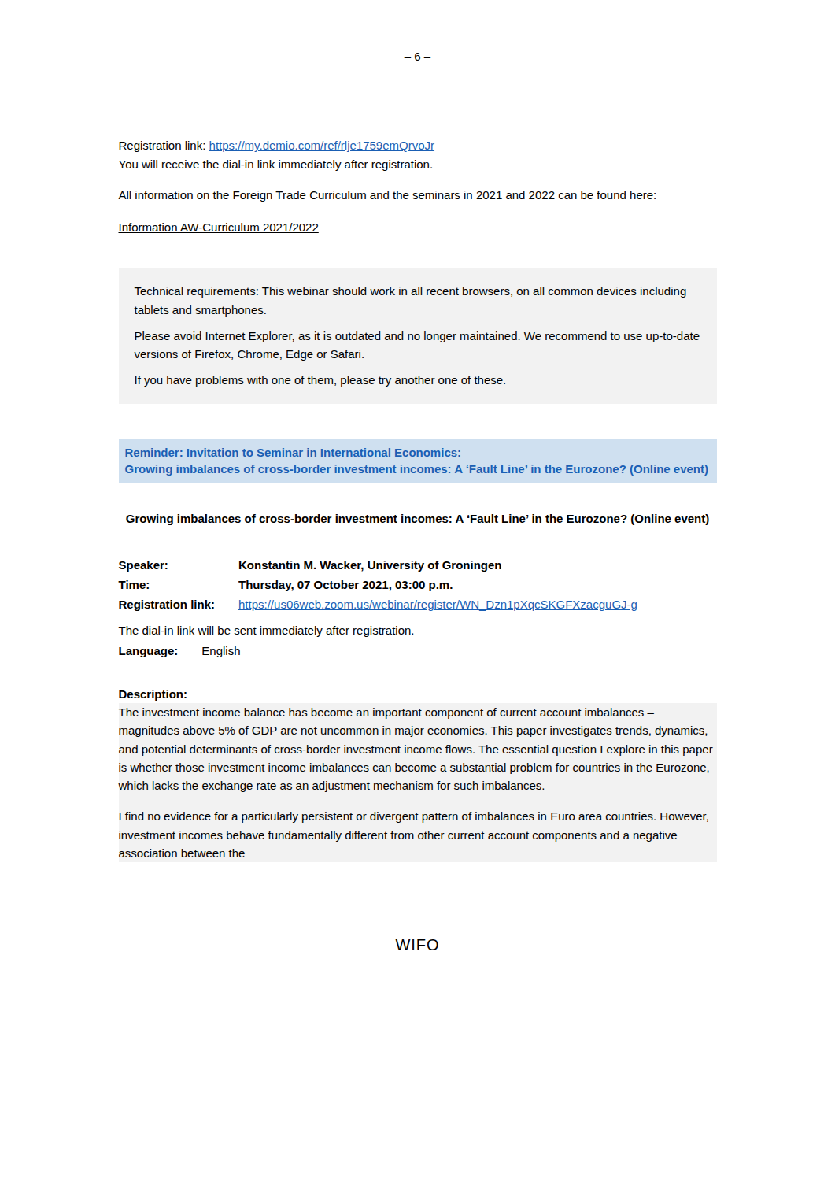– 6 –
Registration link: https://my.demio.com/ref/rlje1759emQrvoJr
You will receive the dial-in link immediately after registration.
All information on the Foreign Trade Curriculum and the seminars in 2021 and 2022 can be found here:
Information AW-Curriculum 2021/2022
Technical requirements: This webinar should work in all recent browsers, on all common devices including tablets and smartphones.
Please avoid Internet Explorer, as it is outdated and no longer maintained. We recommend to use up-to-date versions of Firefox, Chrome, Edge or Safari.
If you have problems with one of them, please try another one of these.
Reminder: Invitation to Seminar in International Economics:
Growing imbalances of cross-border investment incomes: A ‘Fault Line’ in the Eurozone? (Online event)
Growing imbalances of cross-border investment incomes: A ‘Fault Line’ in the Eurozone? (Online event)
| Speaker: | Konstantin M. Wacker, University of Groningen |
| Time: | Thursday, 07 October 2021, 03:00 p.m. |
| Registration link: | https://us06web.zoom.us/webinar/register/WN_Dzn1pXqcSKGFXzacguGJ-g |
The dial-in link will be sent immediately after registration.
| Language: | English |
Description:
The investment income balance has become an important component of current account imbalances – magnitudes above 5% of GDP are not uncommon in major economies. This paper investigates trends, dynamics, and potential determinants of cross-border investment income flows. The essential question I explore in this paper is whether those investment income imbalances can become a substantial problem for countries in the Eurozone, which lacks the exchange rate as an adjustment mechanism for such imbalances.
I find no evidence for a particularly persistent or divergent pattern of imbalances in Euro area countries. However, investment incomes behave fundamentally different from other current account components and a negative association between the
WIFO